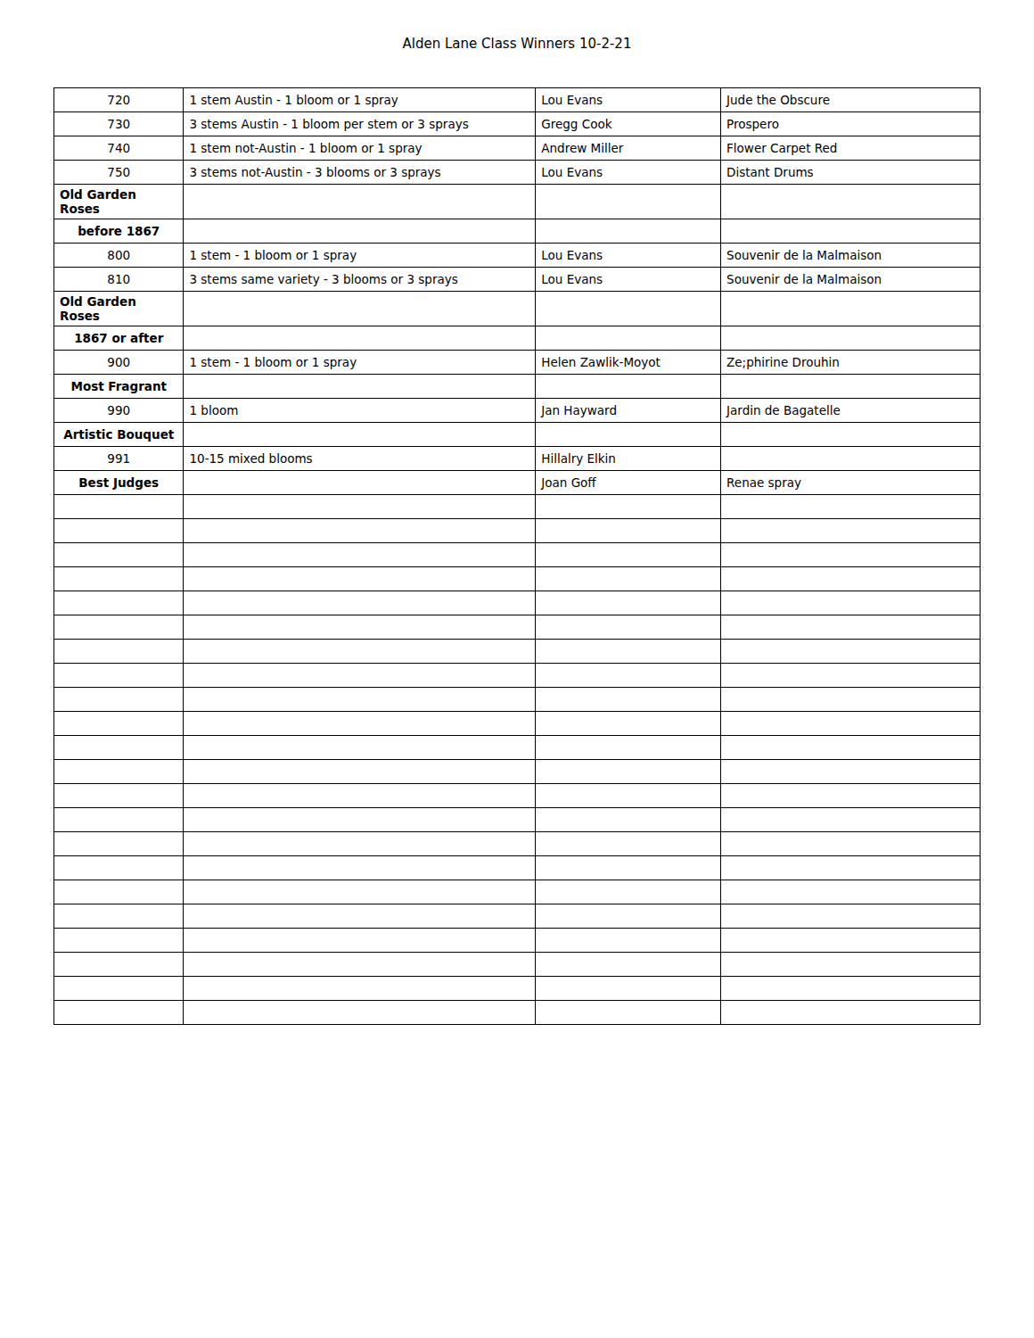Alden Lane Class Winners 10-2-21
| 720 | 1 stem Austin - 1 bloom or 1 spray | Lou Evans | Jude the Obscure |
| 730 | 3 stems Austin - 1 bloom per stem or 3 sprays | Gregg Cook | Prospero |
| 740 | 1 stem not-Austin - 1 bloom or 1 spray | Andrew Miller | Flower Carpet Red |
| 750 | 3 stems not-Austin - 3 blooms or 3 sprays | Lou Evans | Distant Drums |
| Old Garden Roses | | | |
| before 1867 | | | |
| 800 | 1 stem - 1 bloom or 1 spray | Lou Evans | Souvenir de la Malmaison |
| 810 | 3 stems same variety - 3 blooms or 3 sprays | Lou Evans | Souvenir de la Malmaison |
| Old Garden Roses | | | |
| 1867 or after | | | |
| 900 | 1 stem - 1 bloom or 1 spray | Helen Zawlik-Moyot | Ze;phirine Drouhin |
| Most Fragrant | | | |
| 990 | 1 bloom | Jan Hayward | Jardin de Bagatelle |
| Artistic Bouquet | | | |
| 991 | 10-15 mixed blooms | Hillalry Elkin | |
| Best Judges | | Joan Goff | Renae spray |